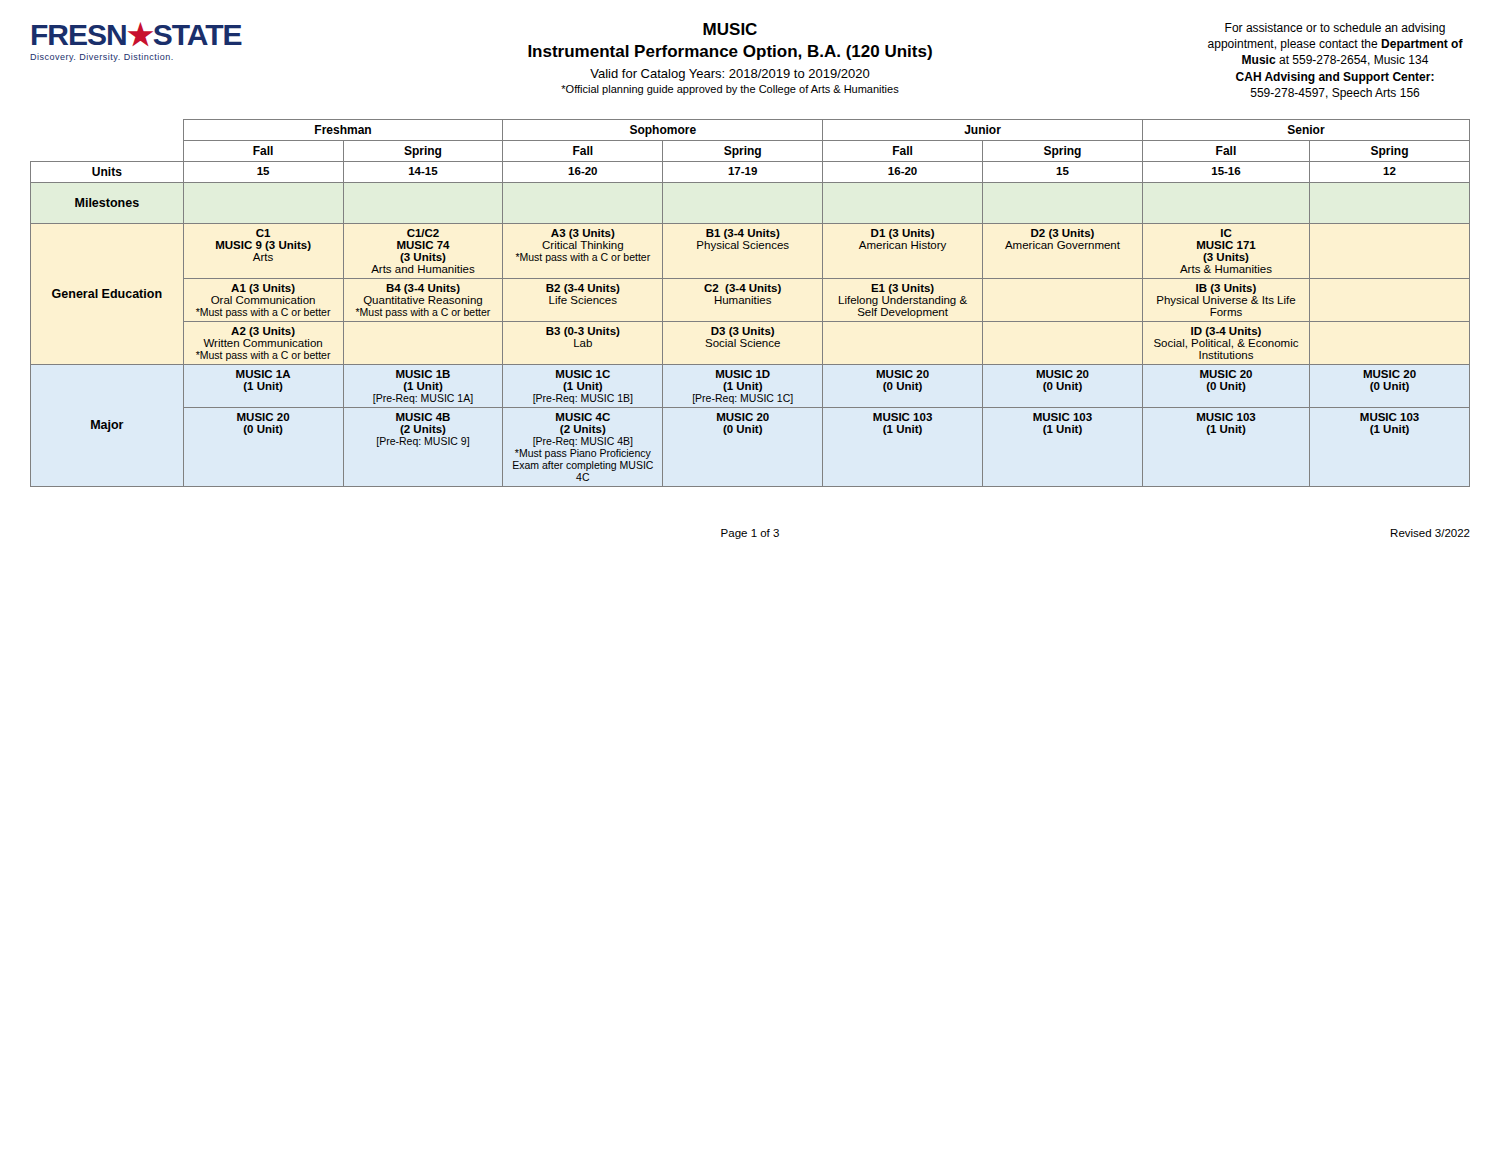FRESN★STATE
Discovery. Diversity. Distinction.
MUSIC
Instrumental Performance Option, B.A. (120 Units)
Valid for Catalog Years: 2018/2019 to 2019/2020
*Official planning guide approved by the College of Arts & Humanities
For assistance or to schedule an advising appointment, please contact the Department of Music at 559-278-2654, Music 134
CAH Advising and Support Center:
559-278-4597, Speech Arts 156
| | Freshman | Sophomore | Junior | Senior |
| --- | --- | --- | --- | --- |
| | Fall | Spring | Fall | Spring | Fall | Spring | Fall | Spring |
| Units | 15 | 14-15 | 16-20 | 17-19 | 16-20 | 15 | 15-16 | 12 |
| Milestones | | | | | | | | |
| General Education | C1 MUSIC 9 (3 Units) Arts | C1/C2 MUSIC 74 (3 Units) Arts and Humanities | A3 (3 Units) Critical Thinking *Must pass with a C or better | B1 (3-4 Units) Physical Sciences | D1 (3 Units) American History | D2 (3 Units) American Government | IC MUSIC 171 (3 Units) Arts & Humanities | |
| A1 (3 Units) Oral Communication *Must pass with a C or better | B4 (3-4 Units) Quantitative Reasoning *Must pass with a C or better | B2 (3-4 Units) Life Sciences | C2 (3-4 Units) Humanities | E1 (3 Units) Lifelong Understanding & Self Development | | IB (3 Units) Physical Universe & Its Life Forms | |
| A2 (3 Units) Written Communication *Must pass with a C or better | | B3 (0-3 Units) Lab | D3 (3 Units) Social Science | | | ID (3-4 Units) Social, Political, & Economic Institutions | |
| Major | MUSIC 1A (1 Unit) | MUSIC 1B (1 Unit) [Pre-Req: MUSIC 1A] | MUSIC 1C (1 Unit) [Pre-Req: MUSIC 1B] | MUSIC 1D (1 Unit) [Pre-Req: MUSIC 1C] | MUSIC 20 (0 Unit) | MUSIC 20 (0 Unit) | MUSIC 20 (0 Unit) | MUSIC 20 (0 Unit) |
| MUSIC 20 (0 Unit) | MUSIC 4B (2 Units) [Pre-Req: MUSIC 9] | MUSIC 4C (2 Units) [Pre-Req: MUSIC 4B] *Must pass Piano Proficiency Exam after completing MUSIC 4C | MUSIC 20 (0 Unit) | MUSIC 103 (1 Unit) | MUSIC 103 (1 Unit) | MUSIC 103 (1 Unit) | MUSIC 103 (1 Unit) |
Page 1 of 3
Revised 3/2022